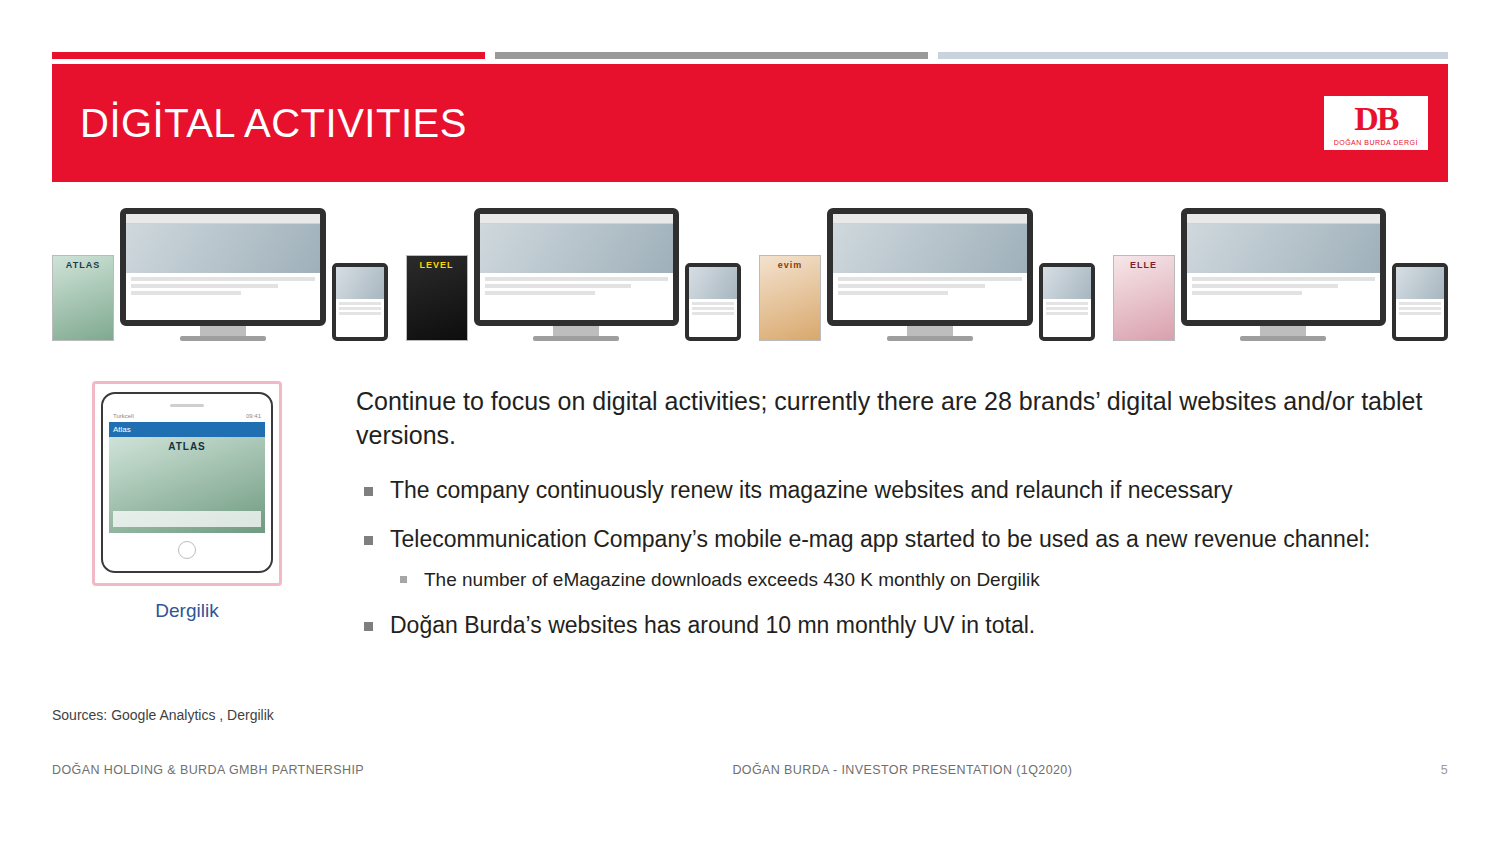DİGİTAL ACTIVITIES
DB
DOĞAN BURDA DERGİ
ATLAS
LEVEL
evim
ELLE
Turkcell 09:41
Atlas
ATLAS
Dergilik
Continue to focus on digital activities; currently there are 28 brands’ digital websites and/or tablet versions.
The company continuously renew its magazine websites and relaunch if necessary
Telecommunication Company’s mobile e-mag app started to be used as a new revenue channel:
The number of eMagazine downloads exceeds 430 K monthly on Dergilik
Doğan Burda’s websites has around 10 mn monthly UV in total.
Sources: Google Analytics , Dergilik
DOĞAN HOLDING & BURDA GMBH PARTNERSHIP
DOĞAN BURDA - INVESTOR PRESENTATION (1Q2020)
5